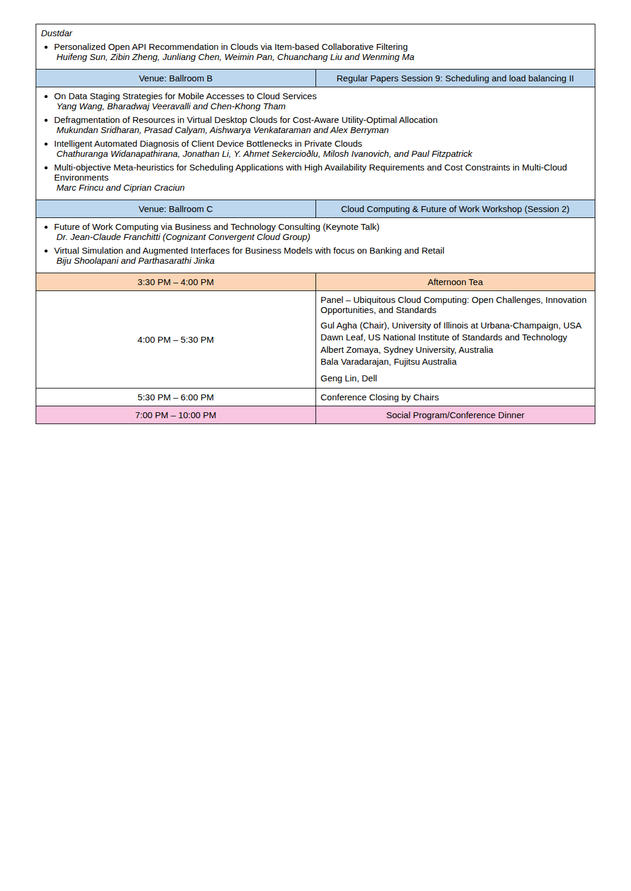| Dustdar Personalized Open API Recommendation in Clouds via Item-based Collaborative Filtering Huifeng Sun, Zibin Zheng, Junliang Chen, Weimin Pan, Chuanchang Liu and Wenming Ma |
| Venue: Ballroom B | Regular Papers Session 9: Scheduling and load balancing II |
| On Data Staging Strategies for Mobile Accesses to Cloud Services Yang Wang, Bharadwaj Veeravalli and Chen-Khong Tham Defragmentation of Resources in Virtual Desktop Clouds for Cost-Aware Utility-Optimal Allocation Mukundan Sridharan, Prasad Calyam, Aishwarya Venkataraman and Alex Berryman Intelligent Automated Diagnosis of Client Device Bottlenecks in Private Clouds Chathuranga Widanapathirana, Jonathan Li, Y. Ahmet Sekercioðlu, Milosh Ivanovich, and Paul Fitzpatrick Multi-objective Meta-heuristics for Scheduling Applications with High Availability Requirements and Cost Constraints in Multi-Cloud Environments Marc Frincu and Ciprian Craciun |
| Venue: Ballroom C | Cloud Computing & Future of Work Workshop (Session 2) |
| Future of Work Computing via Business and Technology Consulting (Keynote Talk) Dr. Jean-Claude Franchitti (Cognizant Convergent Cloud Group) Virtual Simulation and Augmented Interfaces for Business Models with focus on Banking and Retail Biju Shoolapani and Parthasarathi Jinka |
| 3:30 PM – 4:00 PM | Afternoon Tea |
| 4:00 PM – 5:30 PM | Panel – Ubiquitous Cloud Computing: Open Challenges, Innovation Opportunities, and Standards Gul Agha (Chair), University of Illinois at Urbana-Champaign, USA Dawn Leaf, US National Institute of Standards and Technology Albert Zomaya, Sydney University, Australia Bala Varadarajan, Fujitsu Australia Geng Lin, Dell |
| 5:30 PM – 6:00 PM | Conference Closing by Chairs |
| 7:00 PM – 10:00 PM | Social Program/Conference Dinner |